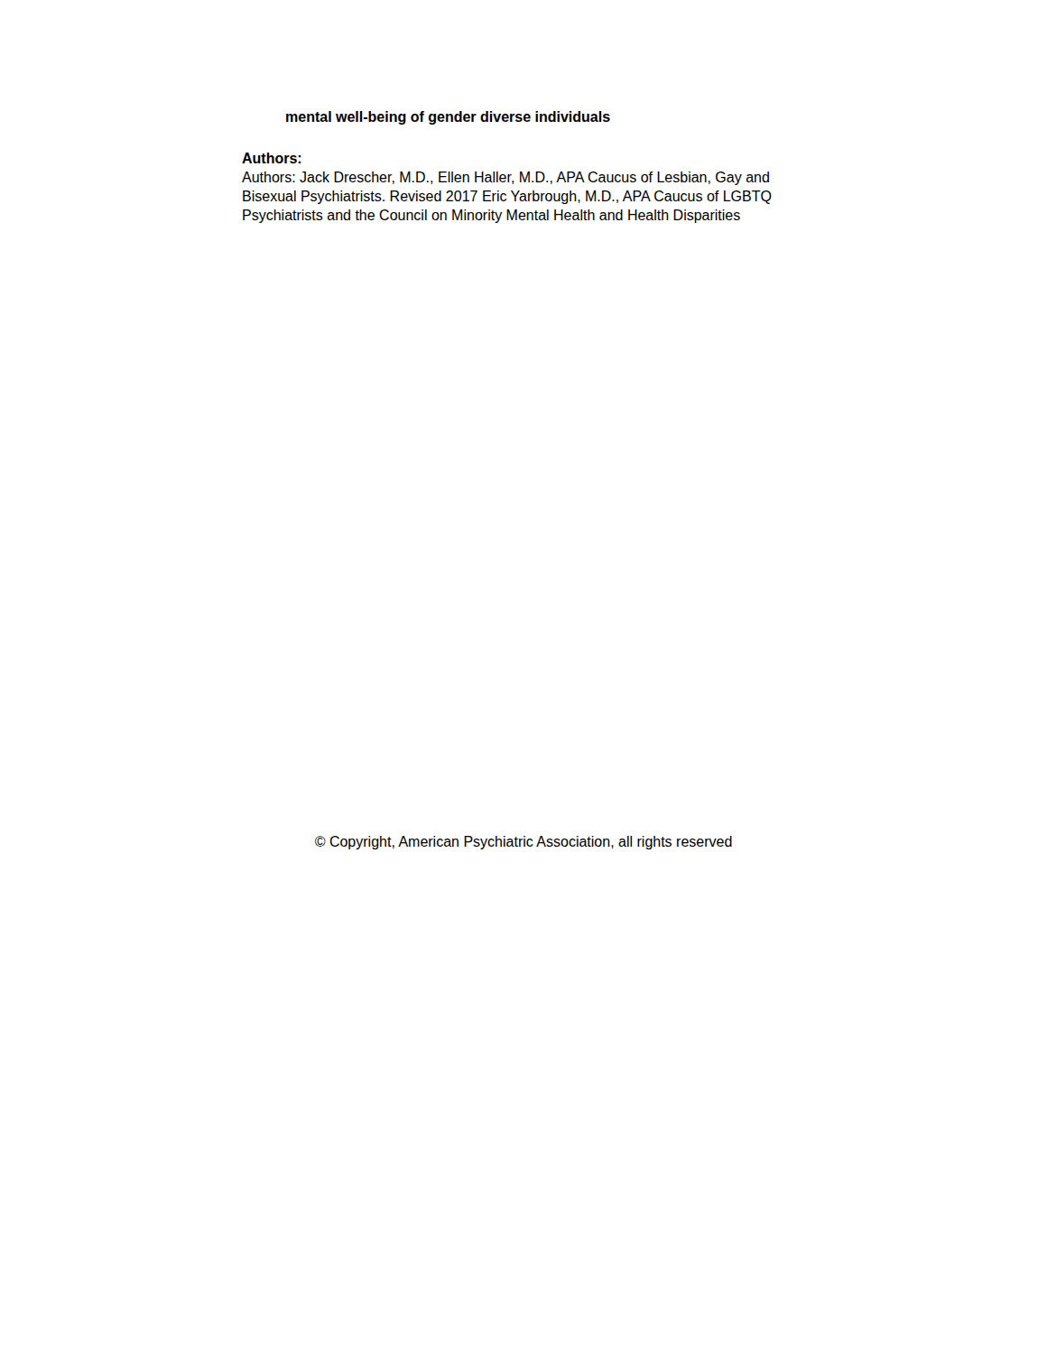mental well-being of gender diverse individuals
Authors:
Authors: Jack Drescher, M.D., Ellen Haller, M.D., APA Caucus of Lesbian, Gay and Bisexual Psychiatrists. Revised 2017 Eric Yarbrough, M.D., APA Caucus of LGBTQ Psychiatrists and the Council on Minority Mental Health and Health Disparities
© Copyright, American Psychiatric Association, all rights reserved